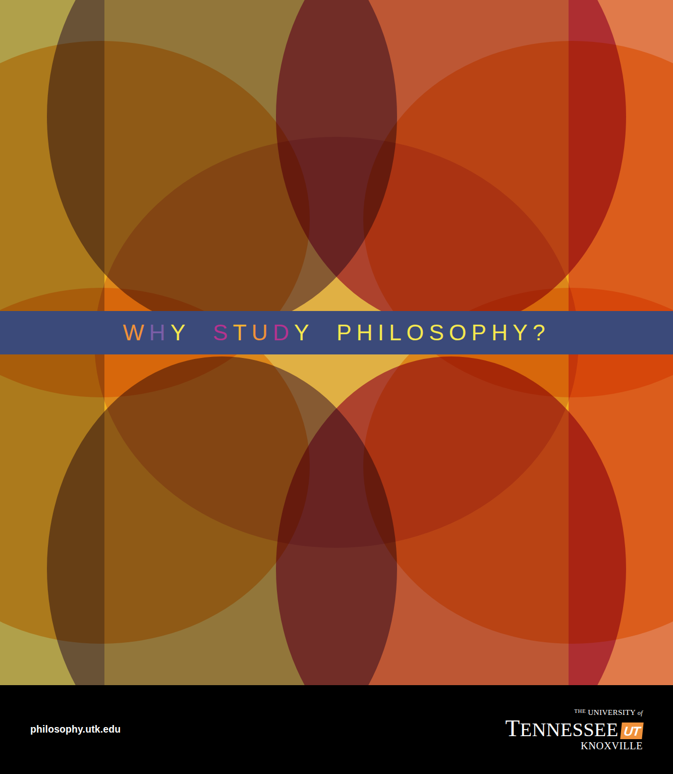WHY STUDY PHILOSOPHY?
philosophy.utk.edu
THE UNIVERSITY of
TENNESSEE UT
KNOXVILLE